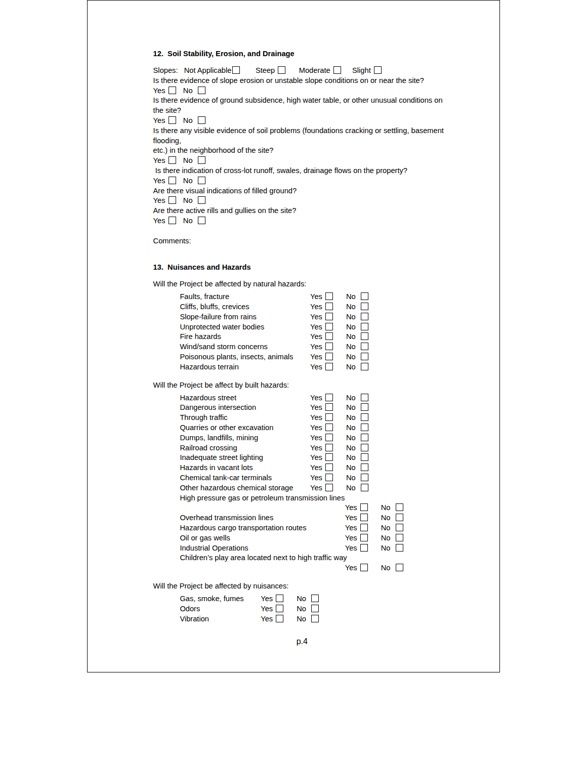12. Soil Stability, Erosion, and Drainage
Slopes: Not Applicable Steep Moderate Slight
Is there evidence of slope erosion or unstable slope conditions on or near the site?
Yes No
Is there evidence of ground subsidence, high water table, or other unusual conditions on the site?
Yes No
Is there any visible evidence of soil problems (foundations cracking or settling, basement flooding,
etc.) in the neighborhood of the site?
Yes No
Is there indication of cross-lot runoff, swales, drainage flows on the property?
Yes No
Are there visual indications of filled ground?
Yes No
Are there active rills and gullies on the site?
Yes No
Comments:
13. Nuisances and Hazards
Will the Project be affected by natural hazards:
| Faults, fracture | Yes | No |
| Cliffs, bluffs, crevices | Yes | No |
| Slope-failure from rains | Yes | No |
| Unprotected water bodies | Yes | No |
| Fire hazards | Yes | No |
| Wind/sand storm concerns | Yes | No |
| Poisonous plants, insects, animals | Yes | No |
| Hazardous terrain | Yes | No |
Will the Project be affect by built hazards:
| Hazardous street | Yes | No |
| Dangerous intersection | Yes | No |
| Through traffic | Yes | No |
| Quarries or other excavation | Yes | No |
| Dumps, landfills, mining | Yes | No |
| Railroad crossing | Yes | No |
| Inadequate street lighting | Yes | No |
| Hazards in vacant lots | Yes | No |
| Chemical tank-car terminals | Yes | No |
| Other hazardous chemical storage | Yes | No |
High pressure gas or petroleum transmission lines
| | Yes | No |
| Overhead transmission lines | Yes | No |
| Hazardous cargo transportation routes | Yes | No |
| Oil or gas wells | Yes | No |
| Industrial Operations | Yes | No |
Children’s play area located next to high traffic way
| | Yes | No |
Will the Project be affected by nuisances:
| Gas, smoke, fumes | Yes | No |
| Odors | Yes | No |
| Vibration | Yes | No |
p.4